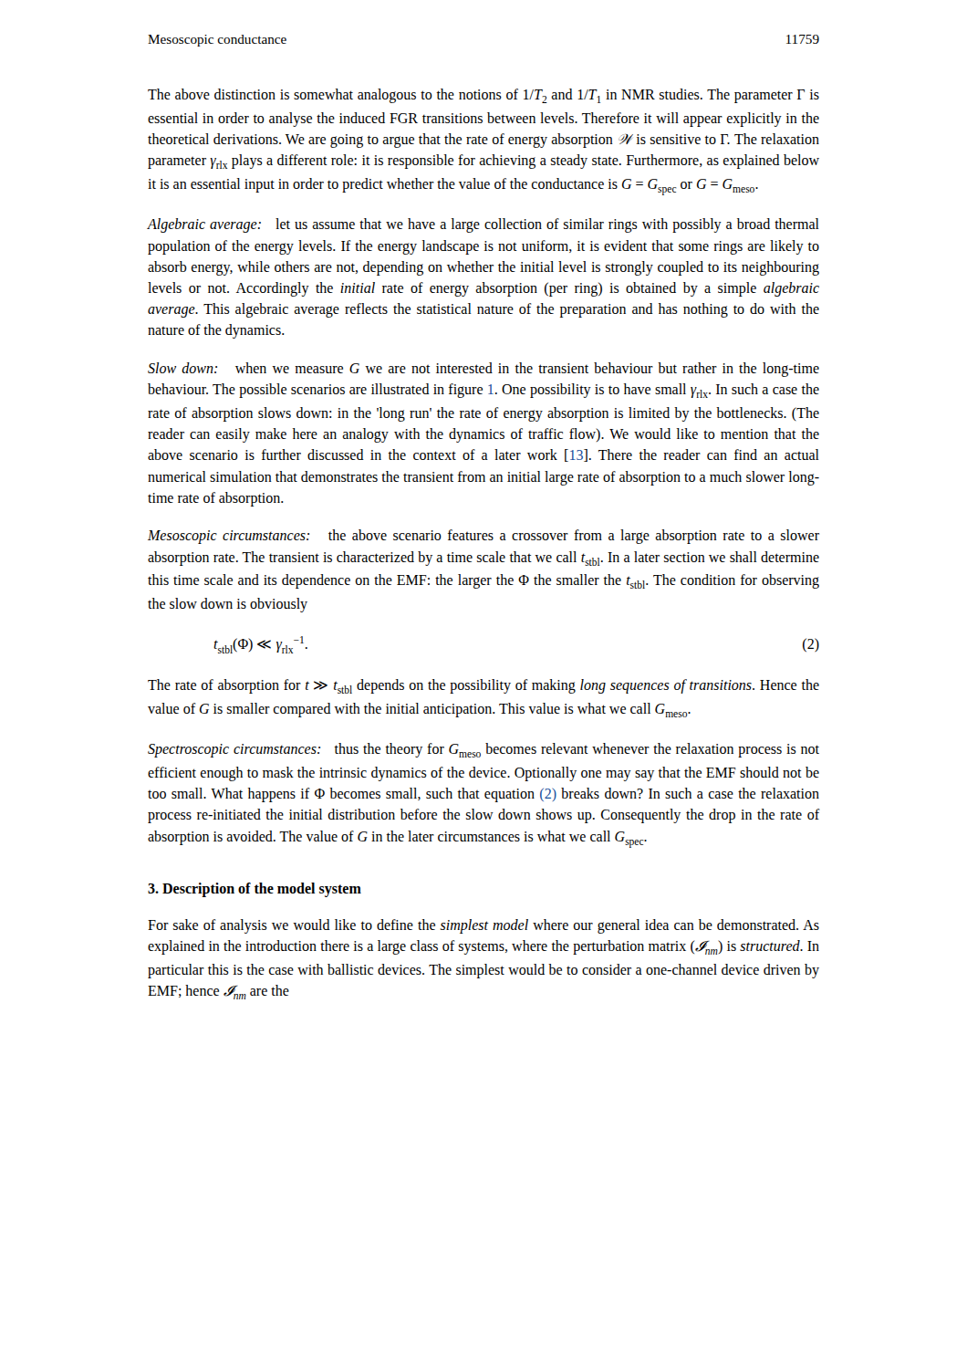Mesoscopic conductance 11759
The above distinction is somewhat analogous to the notions of 1/T2 and 1/T1 in NMR studies. The parameter Γ is essential in order to analyse the induced FGR transitions between levels. Therefore it will appear explicitly in the theoretical derivations. We are going to argue that the rate of energy absorption 𝒲 is sensitive to Γ. The relaxation parameter γrlx plays a different role: it is responsible for achieving a steady state. Furthermore, as explained below it is an essential input in order to predict whether the value of the conductance is G = Gspec or G = Gmeso.
Algebraic average: let us assume that we have a large collection of similar rings with possibly a broad thermal population of the energy levels. If the energy landscape is not uniform, it is evident that some rings are likely to absorb energy, while others are not, depending on whether the initial level is strongly coupled to its neighbouring levels or not. Accordingly the initial rate of energy absorption (per ring) is obtained by a simple algebraic average. This algebraic average reflects the statistical nature of the preparation and has nothing to do with the nature of the dynamics.
Slow down: when we measure G we are not interested in the transient behaviour but rather in the long-time behaviour. The possible scenarios are illustrated in figure 1. One possibility is to have small γrlx. In such a case the rate of absorption slows down: in the 'long run' the rate of energy absorption is limited by the bottlenecks. (The reader can easily make here an analogy with the dynamics of traffic flow). We would like to mention that the above scenario is further discussed in the context of a later work [13]. There the reader can find an actual numerical simulation that demonstrates the transient from an initial large rate of absorption to a much slower long-time rate of absorption.
Mesoscopic circumstances: the above scenario features a crossover from a large absorption rate to a slower absorption rate. The transient is characterized by a time scale that we call tstbl. In a later section we shall determine this time scale and its dependence on the EMF: the larger the Φ the smaller the tstbl. The condition for observing the slow down is obviously
tstbl(Φ) ≪ γrlx−1. (2)
The rate of absorption for t ≫ tstbl depends on the possibility of making long sequences of transitions. Hence the value of G is smaller compared with the initial anticipation. This value is what we call Gmeso.
Spectroscopic circumstances: thus the theory for Gmeso becomes relevant whenever the relaxation process is not efficient enough to mask the intrinsic dynamics of the device. Optionally one may say that the EMF should not be too small. What happens if Φ becomes small, such that equation (2) breaks down? In such a case the relaxation process re-initiated the initial distribution before the slow down shows up. Consequently the drop in the rate of absorption is avoided. The value of G in the later circumstances is what we call Gspec.
3. Description of the model system
For sake of analysis we would like to define the simplest model where our general idea can be demonstrated. As explained in the introduction there is a large class of systems, where the perturbation matrix (𝓘nm) is structured. In particular this is the case with ballistic devices. The simplest would be to consider a one-channel device driven by EMF; hence 𝓘nm are the